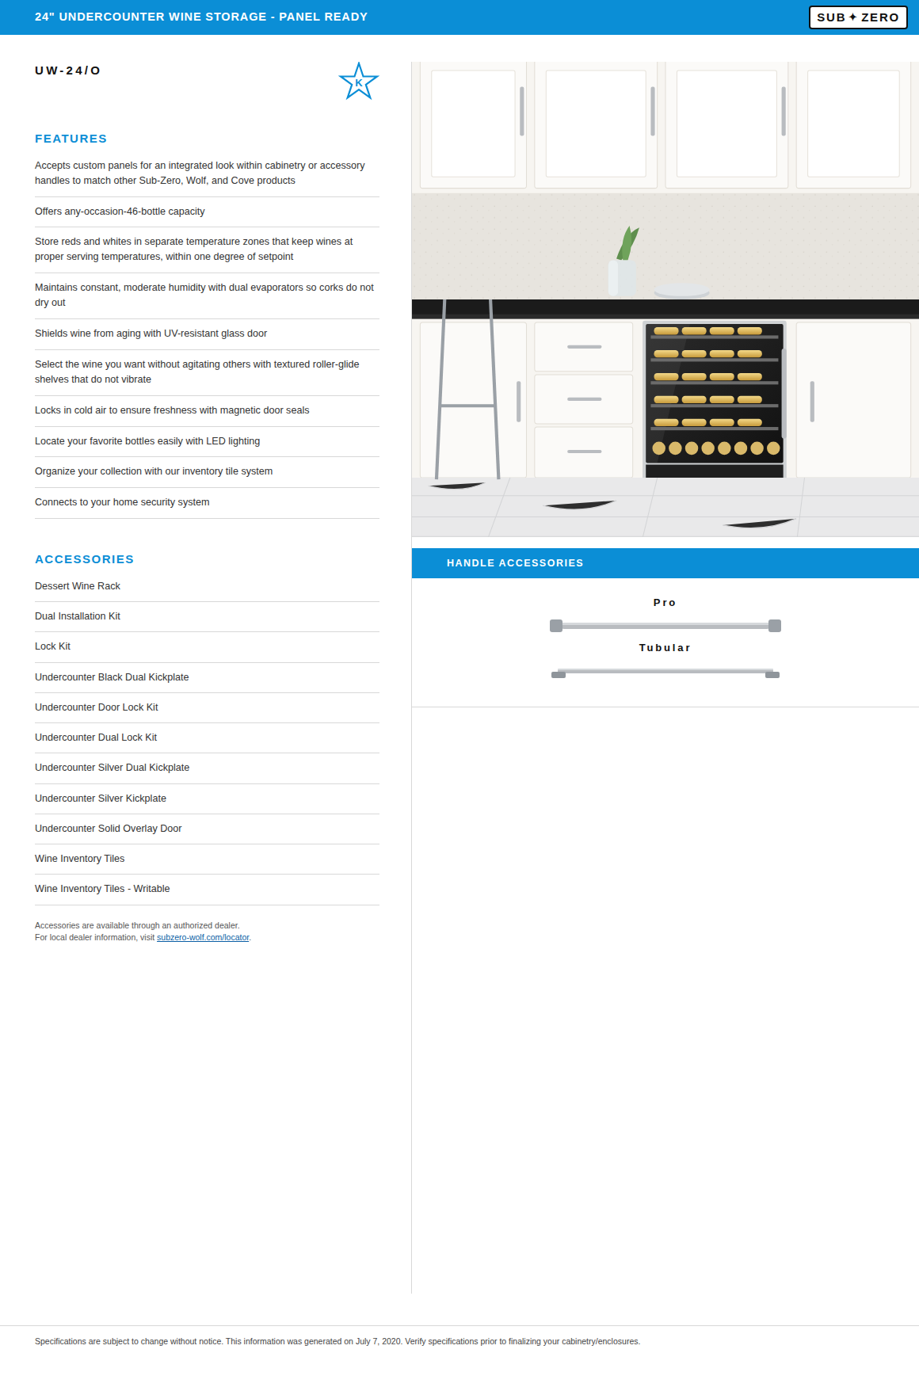24" Undercounter Wine Storage - Panel Ready
SUB✦ZERO
UW-24/O
K
Features
Accepts custom panels for an integrated look within cabinetry or accessory handles to match other Sub-Zero, Wolf, and Cove products
Offers any-occasion-46-bottle capacity
Store reds and whites in separate temperature zones that keep wines at proper serving temperatures, within one degree of setpoint
Maintains constant, moderate humidity with dual evaporators so corks do not dry out
Shields wine from aging with UV-resistant glass door
Select the wine you want without agitating others with textured roller-glide shelves that do not vibrate
Locks in cold air to ensure freshness with magnetic door seals
Locate your favorite bottles easily with LED lighting
Organize your collection with our inventory tile system
Connects to your home security system
Accessories
Dessert Wine Rack
Dual Installation Kit
Lock Kit
Undercounter Black Dual Kickplate
Undercounter Door Lock Kit
Undercounter Dual Lock Kit
Undercounter Silver Dual Kickplate
Undercounter Silver Kickplate
Undercounter Solid Overlay Door
Wine Inventory Tiles
Wine Inventory Tiles - Writable
Accessories are available through an authorized dealer.
For local dealer information, visit subzero-wolf.com/locator.
Handle Accessories
Pro
Tubular
Specifications are subject to change without notice. This information was generated on July 7, 2020. Verify specifications prior to finalizing your cabinetry/enclosures.